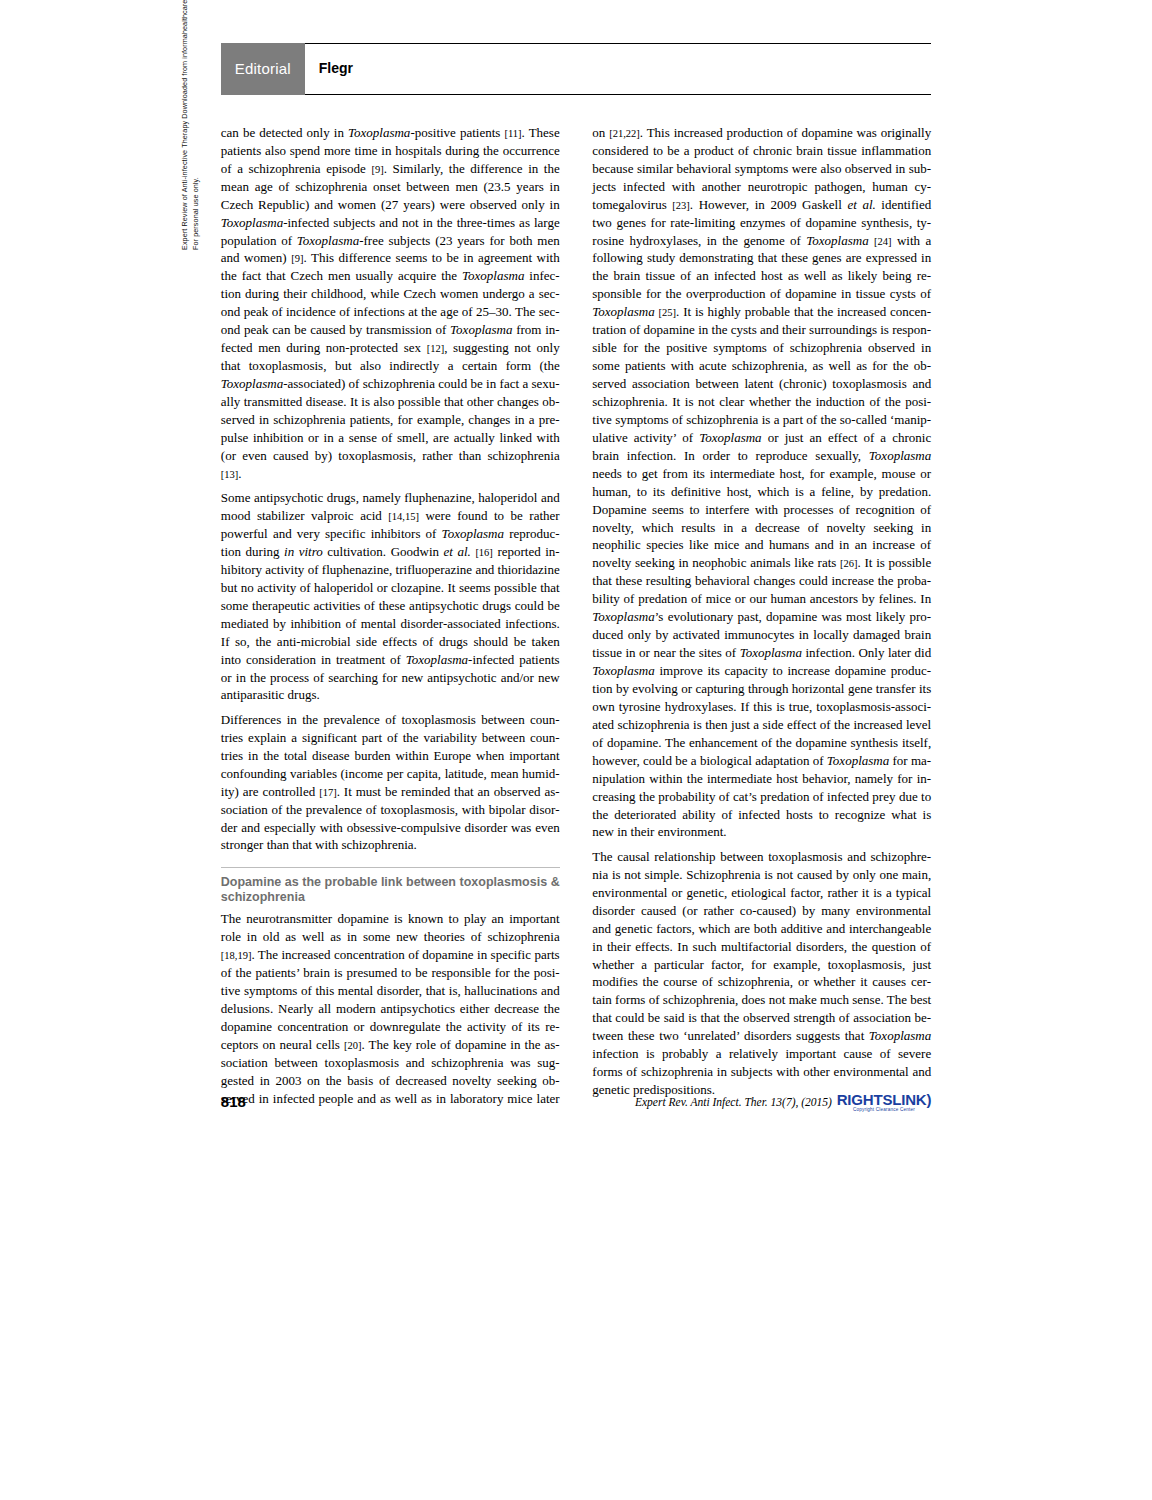Expert Review of Anti-infective Therapy Downloaded from informahealthcare.com by Univerzita Karlova V Praze on 07/23/15 For personal use only.
Editorial
Flegr
can be detected only in Toxoplasma-positive patients [11]. These patients also spend more time in hospitals during the occurrence of a schizophrenia episode [9]. Similarly, the difference in the mean age of schizophrenia onset between men (23.5 years in Czech Republic) and women (27 years) were observed only in Toxoplasma-infected subjects and not in the three-times as large population of Toxoplasma-free subjects (23 years for both men and women) [9]. This difference seems to be in agreement with the fact that Czech men usually acquire the Toxoplasma infection during their childhood, while Czech women undergo a second peak of incidence of infections at the age of 25–30. The second peak can be caused by transmission of Toxoplasma from infected men during non-protected sex [12], suggesting not only that toxoplasmosis, but also indirectly a certain form (the Toxoplasma-associated) of schizophrenia could be in fact a sexually transmitted disease. It is also possible that other changes observed in schizophrenia patients, for example, changes in a prepulse inhibition or in a sense of smell, are actually linked with (or even caused by) toxoplasmosis, rather than schizophrenia [13].
Some antipsychotic drugs, namely fluphenazine, haloperidol and mood stabilizer valproic acid [14,15] were found to be rather powerful and very specific inhibitors of Toxoplasma reproduction during in vitro cultivation. Goodwin et al. [16] reported inhibitory activity of fluphenazine, trifluoperazine and thioridazine but no activity of haloperidol or clozapine. It seems possible that some therapeutic activities of these antipsychotic drugs could be mediated by inhibition of mental disorder-associated infections. If so, the anti-microbial side effects of drugs should be taken into consideration in treatment of Toxoplasma-infected patients or in the process of searching for new antipsychotic and/or new antiparasitic drugs.
Differences in the prevalence of toxoplasmosis between countries explain a significant part of the variability between countries in the total disease burden within Europe when important confounding variables (income per capita, latitude, mean humidity) are controlled [17]. It must be reminded that an observed association of the prevalence of toxoplasmosis, with bipolar disorder and especially with obsessive-compulsive disorder was even stronger than that with schizophrenia.
Dopamine as the probable link between toxoplasmosis & schizophrenia
The neurotransmitter dopamine is known to play an important role in old as well as in some new theories of schizophrenia [18,19]. The increased concentration of dopamine in specific parts of the patients’ brain is presumed to be responsible for the positive symptoms of this mental disorder, that is, hallucinations and delusions. Nearly all modern antipsychotics either decrease the dopamine concentration or downregulate the activity of its receptors on neural cells [20]. The key role of dopamine in the association between toxoplasmosis and schizophrenia was suggested in 2003 on the basis of decreased novelty seeking observed in infected people and as well as in laboratory mice later on [21,22]. This increased production of dopamine was originally considered to be a product of chronic brain tissue inflammation because similar behavioral symptoms were also observed in subjects infected with another neurotropic pathogen, human cytomegalovirus [23]. However, in 2009 Gaskell et al. identified two genes for rate-limiting enzymes of dopamine synthesis, tyrosine hydroxylases, in the genome of Toxoplasma [24] with a following study demonstrating that these genes are expressed in the brain tissue of an infected host as well as likely being responsible for the overproduction of dopamine in tissue cysts of Toxoplasma [25]. It is highly probable that the increased concentration of dopamine in the cysts and their surroundings is responsible for the positive symptoms of schizophrenia observed in some patients with acute schizophrenia, as well as for the observed association between latent (chronic) toxoplasmosis and schizophrenia. It is not clear whether the induction of the positive symptoms of schizophrenia is a part of the so-called ‘manipulative activity’ of Toxoplasma or just an effect of a chronic brain infection. In order to reproduce sexually, Toxoplasma needs to get from its intermediate host, for example, mouse or human, to its definitive host, which is a feline, by predation. Dopamine seems to interfere with processes of recognition of novelty, which results in a decrease of novelty seeking in neophilic species like mice and humans and in an increase of novelty seeking in neophobic animals like rats [26]. It is possible that these resulting behavioral changes could increase the probability of predation of mice or our human ancestors by felines. In Toxoplasma’s evolutionary past, dopamine was most likely produced only by activated immunocytes in locally damaged brain tissue in or near the sites of Toxoplasma infection. Only later did Toxoplasma improve its capacity to increase dopamine production by evolving or capturing through horizontal gene transfer its own tyrosine hydroxylases. If this is true, toxoplasmosis-associated schizophrenia is then just a side effect of the increased level of dopamine. The enhancement of the dopamine synthesis itself, however, could be a biological adaptation of Toxoplasma for manipulation within the intermediate host behavior, namely for increasing the probability of cat’s predation of infected prey due to the deteriorated ability of infected hosts to recognize what is new in their environment.
The causal relationship between toxoplasmosis and schizophrenia is not simple. Schizophrenia is not caused by only one main, environmental or genetic, etiological factor, rather it is a typical disorder caused (or rather co-caused) by many environmental and genetic factors, which are both additive and interchangeable in their effects. In such multifactorial disorders, the question of whether a particular factor, for example, toxoplasmosis, just modifies the course of schizophrenia, or whether it causes certain forms of schizophrenia, does not make much sense. The best that could be said is that the observed strength of association between these two ‘unrelated’ disorders suggests that Toxoplasma infection is probably a relatively important cause of severe forms of schizophrenia in subjects with other environmental and genetic predispositions.
818
Expert Rev. Anti Infect. Ther. 13(7), (2015)
RIGHTSLINK)
Copyright Clearance Center